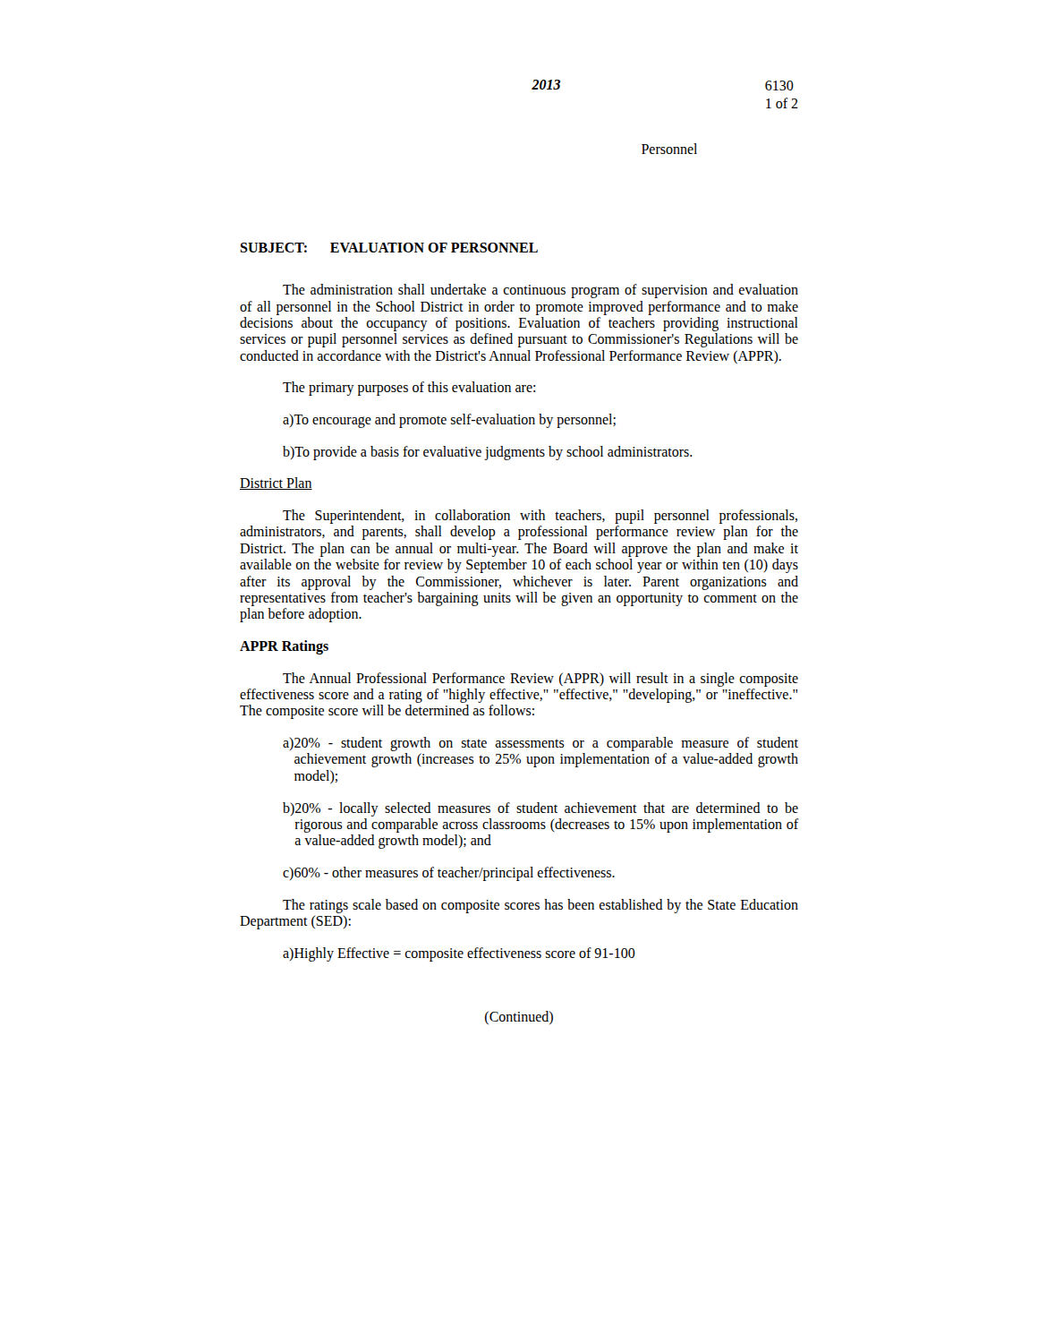2013 6130
1 of 2
Personnel
SUBJECT: EVALUATION OF PERSONNEL
The administration shall undertake a continuous program of supervision and evaluation of all personnel in the School District in order to promote improved performance and to make decisions about the occupancy of positions. Evaluation of teachers providing instructional services or pupil personnel services as defined pursuant to Commissioner's Regulations will be conducted in accordance with the District's Annual Professional Performance Review (APPR).
The primary purposes of this evaluation are:
a) To encourage and promote self-evaluation by personnel;
b) To provide a basis for evaluative judgments by school administrators.
District Plan
The Superintendent, in collaboration with teachers, pupil personnel professionals, administrators, and parents, shall develop a professional performance review plan for the District. The plan can be annual or multi-year. The Board will approve the plan and make it available on the website for review by September 10 of each school year or within ten (10) days after its approval by the Commissioner, whichever is later. Parent organizations and representatives from teacher's bargaining units will be given an opportunity to comment on the plan before adoption.
APPR Ratings
The Annual Professional Performance Review (APPR) will result in a single composite effectiveness score and a rating of "highly effective," "effective," "developing," or "ineffective." The composite score will be determined as follows:
a) 20% - student growth on state assessments or a comparable measure of student achievement growth (increases to 25% upon implementation of a value-added growth model);
b) 20% - locally selected measures of student achievement that are determined to be rigorous and comparable across classrooms (decreases to 15% upon implementation of a value-added growth model); and
c) 60% - other measures of teacher/principal effectiveness.
The ratings scale based on composite scores has been established by the State Education Department (SED):
a) Highly Effective = composite effectiveness score of 91-100
(Continued)